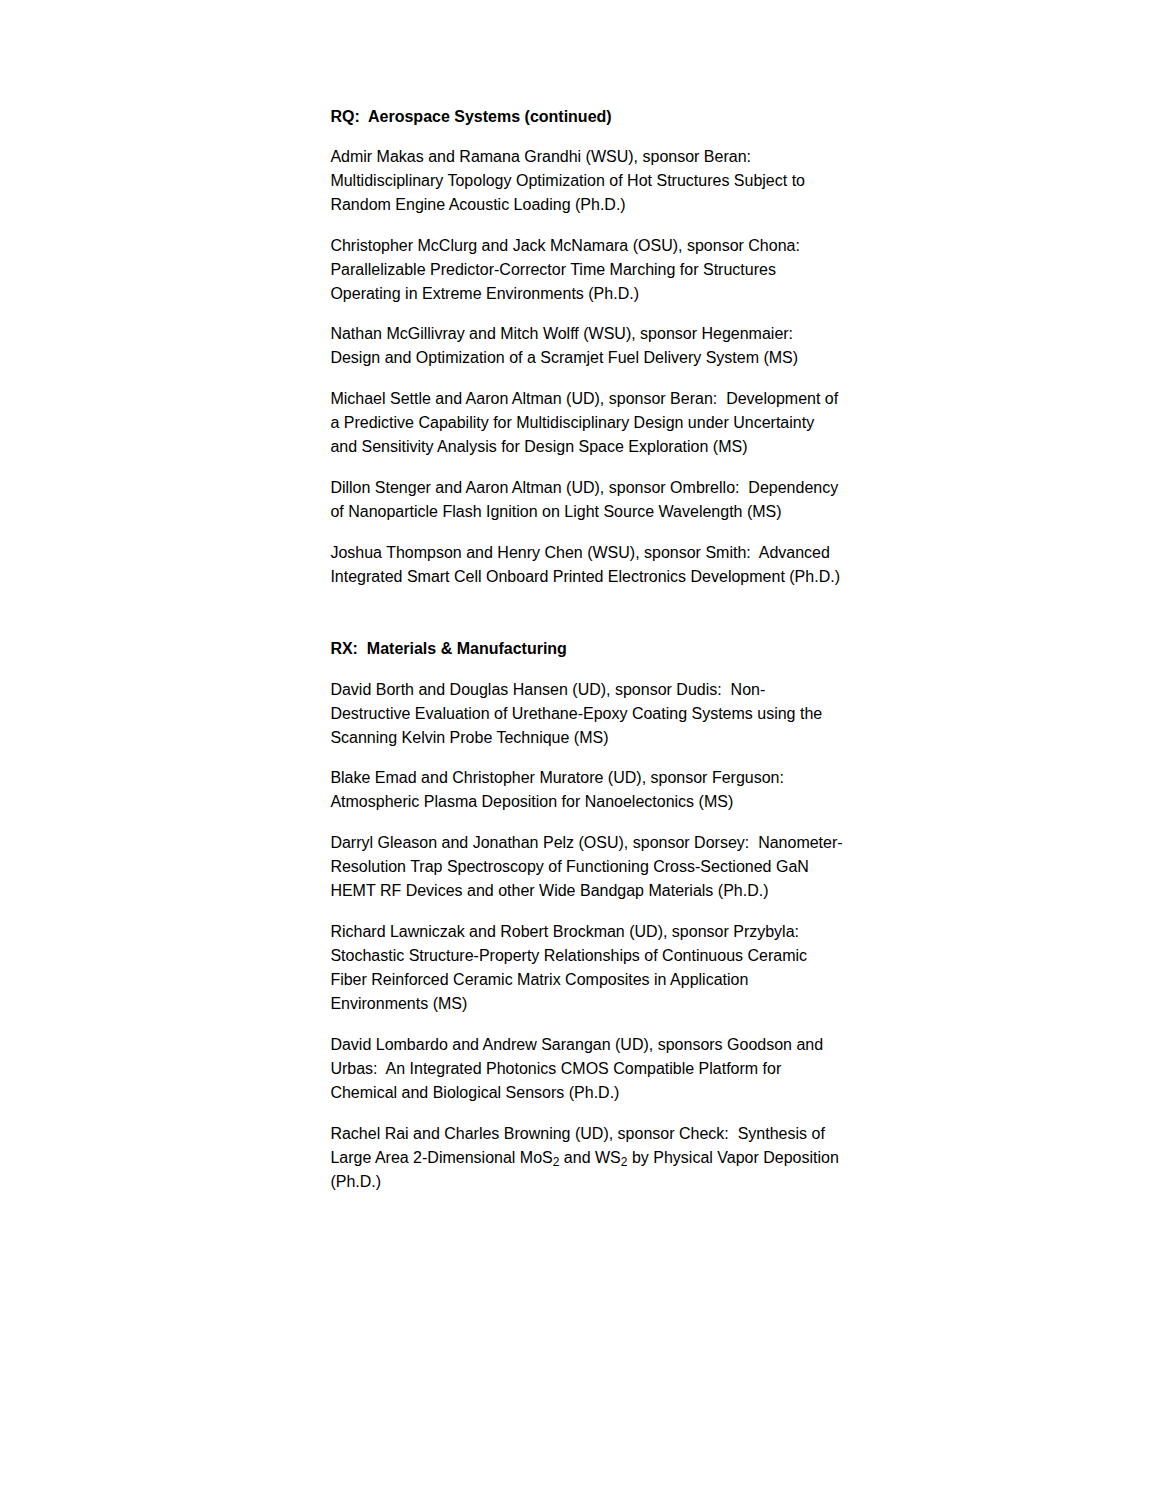RQ: Aerospace Systems (continued)
Admir Makas and Ramana Grandhi (WSU), sponsor Beran: Multidisciplinary Topology Optimization of Hot Structures Subject to Random Engine Acoustic Loading (Ph.D.)
Christopher McClurg and Jack McNamara (OSU), sponsor Chona: Parallelizable Predictor-Corrector Time Marching for Structures Operating in Extreme Environments (Ph.D.)
Nathan McGillivray and Mitch Wolff (WSU), sponsor Hegenmaier: Design and Optimization of a Scramjet Fuel Delivery System (MS)
Michael Settle and Aaron Altman (UD), sponsor Beran: Development of a Predictive Capability for Multidisciplinary Design under Uncertainty and Sensitivity Analysis for Design Space Exploration (MS)
Dillon Stenger and Aaron Altman (UD), sponsor Ombrello: Dependency of Nanoparticle Flash Ignition on Light Source Wavelength (MS)
Joshua Thompson and Henry Chen (WSU), sponsor Smith: Advanced Integrated Smart Cell Onboard Printed Electronics Development (Ph.D.)
RX: Materials & Manufacturing
David Borth and Douglas Hansen (UD), sponsor Dudis: Non-Destructive Evaluation of Urethane-Epoxy Coating Systems using the Scanning Kelvin Probe Technique (MS)
Blake Emad and Christopher Muratore (UD), sponsor Ferguson: Atmospheric Plasma Deposition for Nanoelectonics (MS)
Darryl Gleason and Jonathan Pelz (OSU), sponsor Dorsey: Nanometer-Resolution Trap Spectroscopy of Functioning Cross-Sectioned GaN HEMT RF Devices and other Wide Bandgap Materials (Ph.D.)
Richard Lawniczak and Robert Brockman (UD), sponsor Przybyla: Stochastic Structure-Property Relationships of Continuous Ceramic Fiber Reinforced Ceramic Matrix Composites in Application Environments (MS)
David Lombardo and Andrew Sarangan (UD), sponsors Goodson and Urbas: An Integrated Photonics CMOS Compatible Platform for Chemical and Biological Sensors (Ph.D.)
Rachel Rai and Charles Browning (UD), sponsor Check: Synthesis of Large Area 2-Dimensional MoS2 and WS2 by Physical Vapor Deposition (Ph.D.)